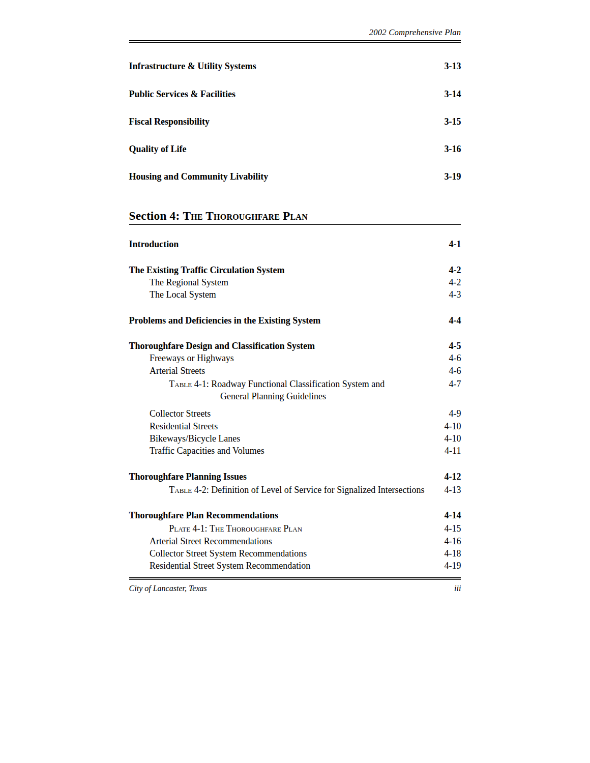2002 Comprehensive Plan
Infrastructure & Utility Systems 3-13
Public Services & Facilities 3-14
Fiscal Responsibility 3-15
Quality of Life 3-16
Housing and Community Livability 3-19
Section 4: The Thoroughfare Plan
Introduction 4-1
The Existing Traffic Circulation System 4-2
The Regional System 4-2
The Local System 4-3
Problems and Deficiencies in the Existing System 4-4
Thoroughfare Design and Classification System 4-5
Freeways or Highways 4-6
Arterial Streets 4-6
Table 4-1: Roadway Functional Classification System and General Planning Guidelines 4-7
Collector Streets 4-9
Residential Streets 4-10
Bikeways/Bicycle Lanes 4-10
Traffic Capacities and Volumes 4-11
Thoroughfare Planning Issues 4-12
Table 4-2: Definition of Level of Service for Signalized Intersections 4-13
Thoroughfare Plan Recommendations 4-14
Plate 4-1: The Thoroughfare Plan 4-15
Arterial Street Recommendations 4-16
Collector Street System Recommendations 4-18
Residential Street System Recommendation 4-19
City of Lancaster, Texas iii